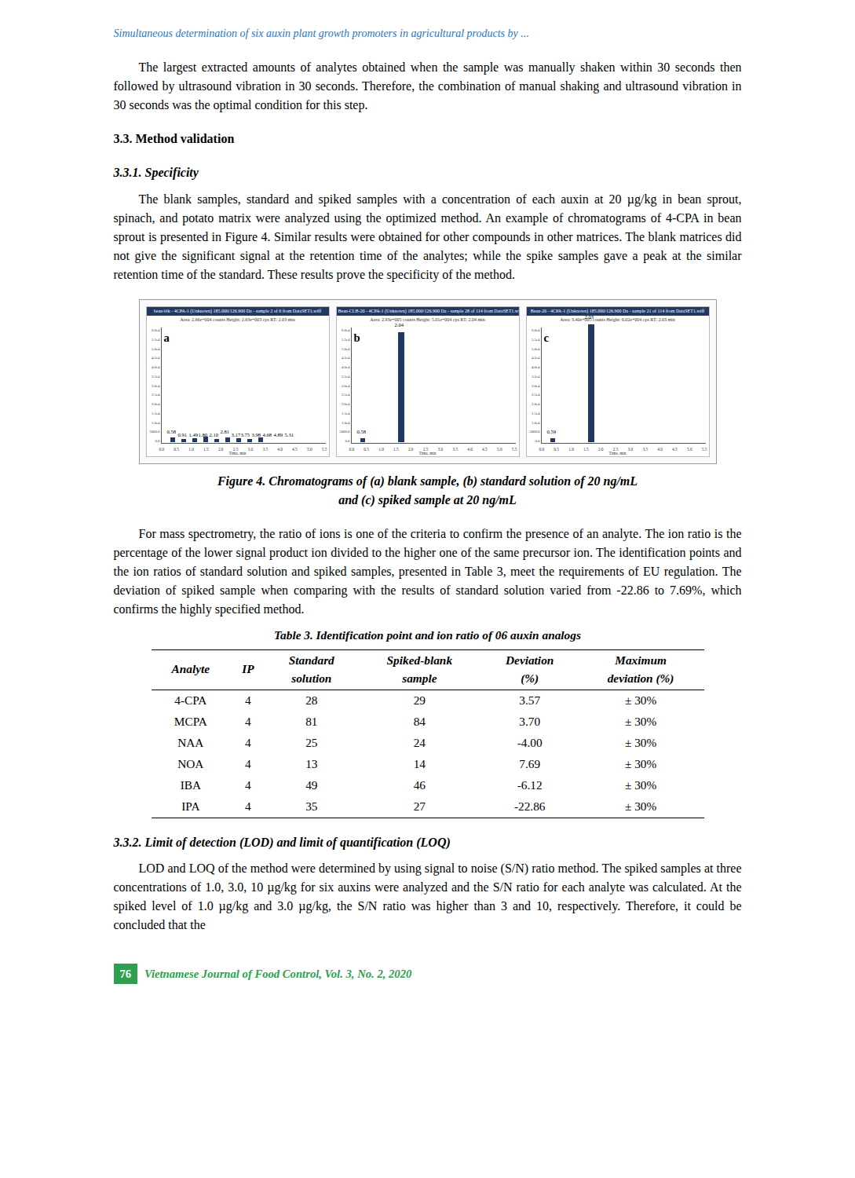Simultaneous determination of six auxin plant growth promoters in agricultural products by ...
The largest extracted amounts of analytes obtained when the sample was manually shaken within 30 seconds then followed by ultrasound vibration in 30 seconds. Therefore, the combination of manual shaking and ultrasound vibration in 30 seconds was the optimal condition for this step.
3.3. Method validation
3.3.1. Specificity
The blank samples, standard and spiked samples with a concentration of each auxin at 20 µg/kg in bean sprout, spinach, and potato matrix were analyzed using the optimized method. An example of chromatograms of 4-CPA in bean sprout is presented in Figure 4. Similar results were obtained for other compounds in other matrices. The blank matrices did not give the significant signal at the retention time of the analytes; while the spike samples gave a peak at the similar retention time of the standard. These results prove the specificity of the method.
bean-blk - 4CPA-1 (Unknown) 185.000/126.900 Da - sample 2 of 6 from DataSET1.wiff
Area: 2.66e+004 counts Height: 2.63e+003 cps RT: 2.03 min
a
6.0e45.5e45.0e44.5e44.0e43.5e43.0e42.5e42.0e41.5e41.0e45000.00.0
0.58
0.91
1.49
1.80
2.10
2.81
3.17
3.75
3.98
4.68
4.89
5.31
0.00.51.01.52.02.53.03.54.04.55.05.5
Time, min
Bean-CLB-20 - 4CPA-1 (Unknown) 185.000/126.900 Da - sample 28 of 114 from DataSET1.wiff
Area: 2.93e+005 counts Height: 5.01e+004 cps RT: 2.04 min
b
6.0e45.5e45.0e44.5e44.0e43.5e43.0e42.5e42.0e41.5e41.0e45000.00.0
0.58
2.04
0.00.51.01.52.02.53.03.54.04.55.05.5
Time, min
Bean-20 - 4CPA-1 (Unknown) 185.000/126.900 Da - sample 21 of 114 from DataSET1.wiff
Area: 3.40e+005 counts Height: 6.02e+004 cps RT: 2.03 min
c
6.0e45.5e45.0e44.5e44.0e43.5e43.0e42.5e42.0e41.5e41.0e45000.00.0
0.59
2.03
0.00.51.01.52.02.53.03.54.04.55.05.5
Time, min
Figure 4. Chromatograms of (a) blank sample, (b) standard solution of 20 ng/mL
and (c) spiked sample at 20 ng/mL
For mass spectrometry, the ratio of ions is one of the criteria to confirm the presence of an analyte. The ion ratio is the percentage of the lower signal product ion divided to the higher one of the same precursor ion. The identification points and the ion ratios of standard solution and spiked samples, presented in Table 3, meet the requirements of EU regulation. The deviation of spiked sample when comparing with the results of standard solution varied from -22.86 to 7.69%, which confirms the highly specified method.
Table 3. Identification point and ion ratio of 06 auxin analogs
| Analyte | IP | Standard solution | Spiked-blank sample | Deviation (%) | Maximum deviation (%) |
| --- | --- | --- | --- | --- | --- |
| 4-CPA | 4 | 28 | 29 | 3.57 | ± 30% |
| MCPA | 4 | 81 | 84 | 3.70 | ± 30% |
| NAA | 4 | 25 | 24 | -4.00 | ± 30% |
| NOA | 4 | 13 | 14 | 7.69 | ± 30% |
| IBA | 4 | 49 | 46 | -6.12 | ± 30% |
| IPA | 4 | 35 | 27 | -22.86 | ± 30% |
3.3.2. Limit of detection (LOD) and limit of quantification (LOQ)
LOD and LOQ of the method were determined by using signal to noise (S/N) ratio method. The spiked samples at three concentrations of 1.0, 3.0, 10 µg/kg for six auxins were analyzed and the S/N ratio for each analyte was calculated. At the spiked level of 1.0 µg/kg and 3.0 µg/kg, the S/N ratio was higher than 3 and 10, respectively. Therefore, it could be concluded that the
76 Vietnamese Journal of Food Control, Vol. 3, No. 2, 2020